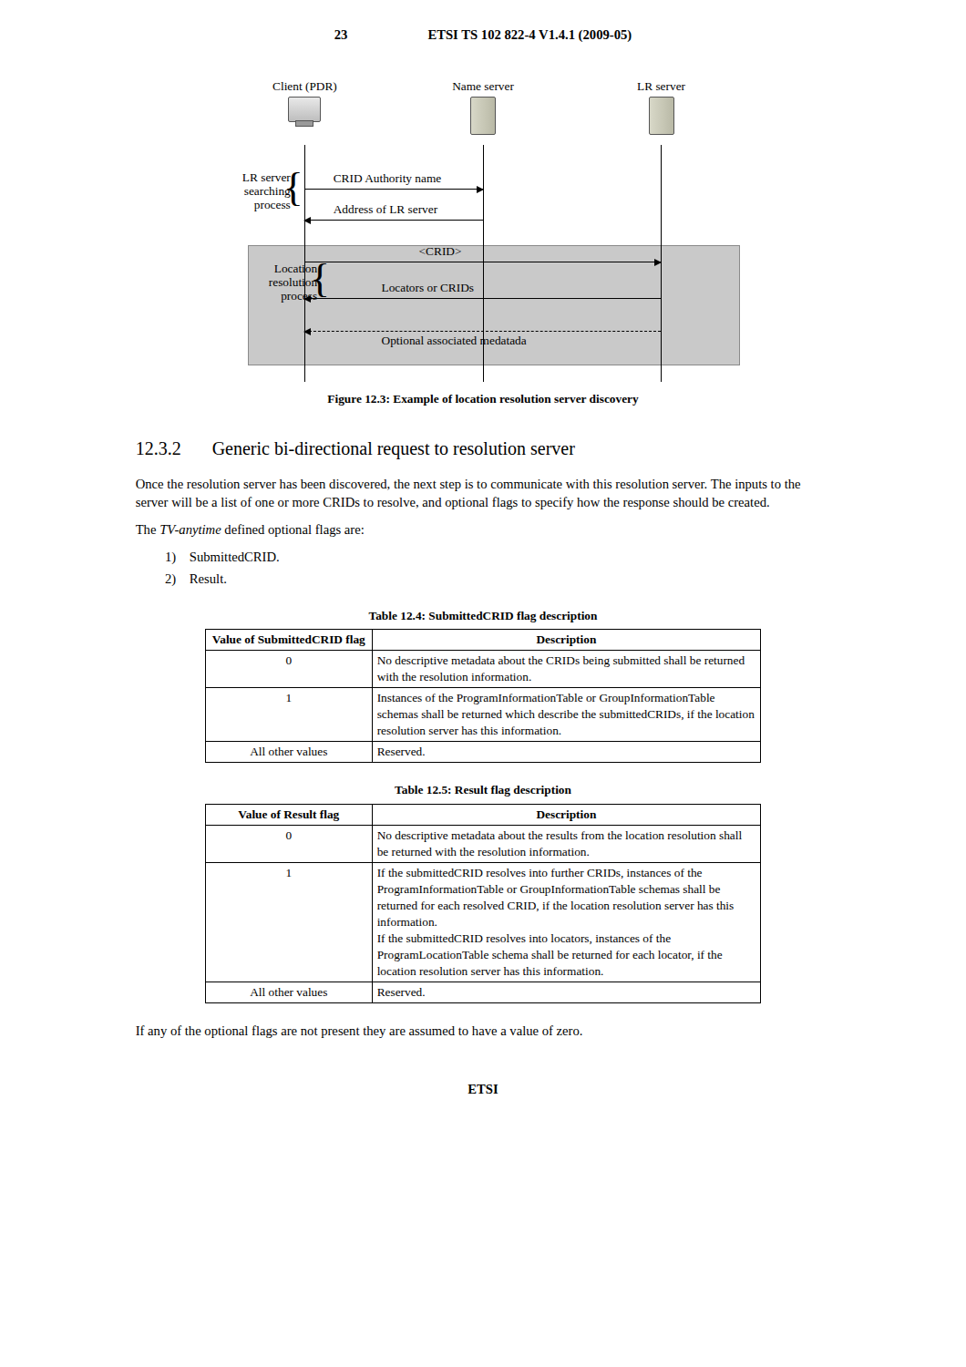23 ETSI TS 102 822-4 V1.4.1 (2009-05)
Client (PDR)
Name server
LR server
LR server
searching
process {
CRID Authority name
Address of LR server
Location
resolution
process {
<CRID>
Locators or CRIDs
Optional associated medatada
Figure 12.3: Example of location resolution server discovery
12.3.2 Generic bi-directional request to resolution server
Once the resolution server has been discovered, the next step is to communicate with this resolution server. The inputs to the server will be a list of one or more CRIDs to resolve, and optional flags to specify how the response should be created.
The TV-anytime defined optional flags are:
1) SubmittedCRID.
2) Result.
Table 12.4: SubmittedCRID flag description
| Value of SubmittedCRID flag | Description |
| --- | --- |
| 0 | No descriptive metadata about the CRIDs being submitted shall be returned with the resolution information. |
| 1 | Instances of the ProgramInformationTable or GroupInformationTable schemas shall be returned which describe the submittedCRIDs, if the location resolution server has this information. |
| All other values | Reserved. |
Table 12.5: Result flag description
| Value of Result flag | Description |
| --- | --- |
| 0 | No descriptive metadata about the results from the location resolution shall be returned with the resolution information. |
| 1 | If the submittedCRID resolves into further CRIDs, instances of the ProgramInformationTable or GroupInformationTable schemas shall be returned for each resolved CRID, if the location resolution server has this information. If the submittedCRID resolves into locators, instances of the ProgramLocationTable schema shall be returned for each locator, if the location resolution server has this information. |
| All other values | Reserved. |
If any of the optional flags are not present they are assumed to have a value of zero.
ETSI